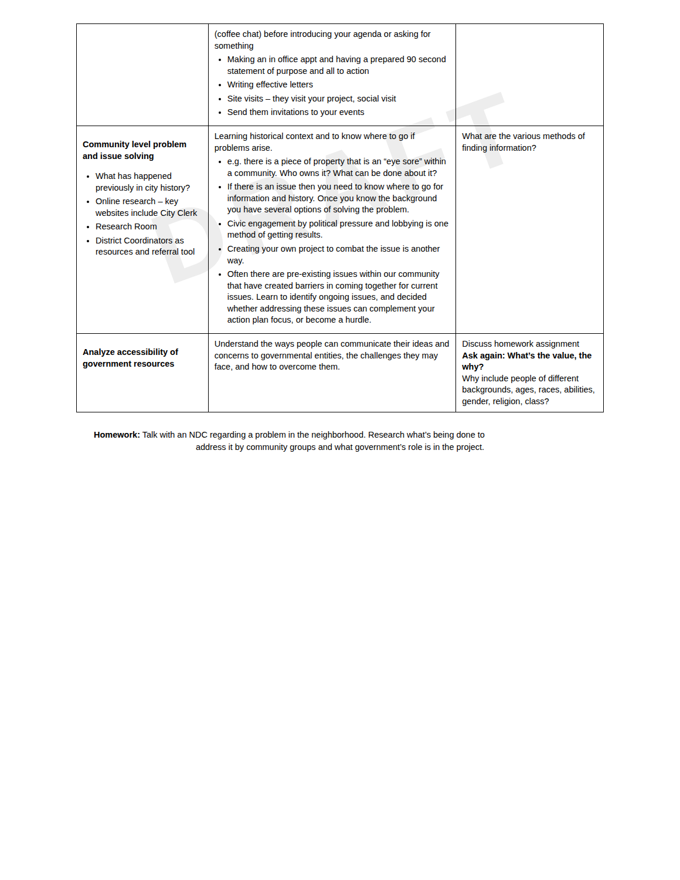DRAFT
| | (coffee chat) before introducing your agenda or asking for something Making an in office appt and having a prepared 90 second statement of purpose and all to action Writing effective letters Site visits – they visit your project, social visit Send them invitations to your events | |
| Community level problem and issue solving What has happened previously in city history? Online research – key websites include City Clerk Research Room District Coordinators as resources and referral tool | Learning historical context and to know where to go if problems arise. e.g. there is a piece of property that is an “eye sore” within a community. Who owns it? What can be done about it? If there is an issue then you need to know where to go for information and history. Once you know the background you have several options of solving the problem. Civic engagement by political pressure and lobbying is one method of getting results. Creating your own project to combat the issue is another way. Often there are pre-existing issues within our community that have created barriers in coming together for current issues. Learn to identify ongoing issues, and decided whether addressing these issues can complement your action plan focus, or become a hurdle. | What are the various methods of finding information? |
| Analyze accessibility of government resources | Understand the ways people can communicate their ideas and concerns to governmental entities, the challenges they may face, and how to overcome them. | Discuss homework assignment Ask again: What’s the value, the why? Why include people of different backgrounds, ages, races, abilities, gender, religion, class? |
Homework: Talk with an NDC regarding a problem in the neighborhood. Research what’s being done to
address it by community groups and what government’s role is in the project.